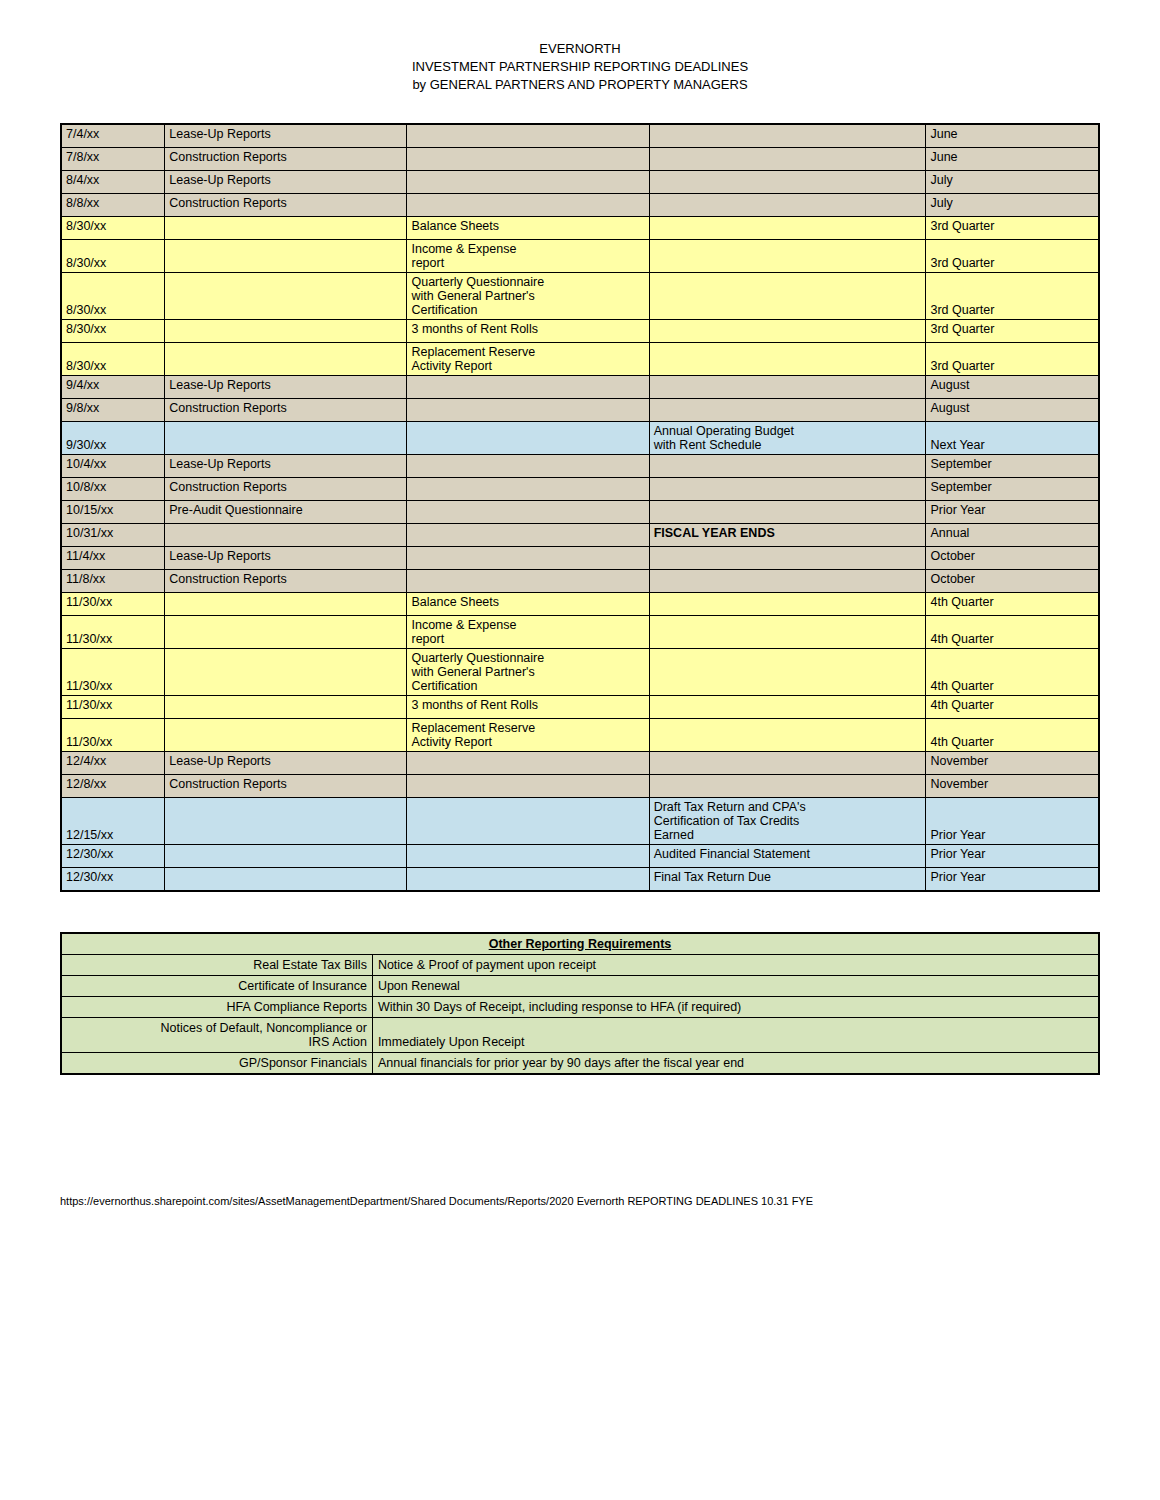EVERNORTH
INVESTMENT PARTNERSHIP REPORTING DEADLINES
by GENERAL PARTNERS AND PROPERTY MANAGERS
| 7/4/xx | Lease-Up Reports | | | June |
| 7/8/xx | Construction Reports | | | June |
| 8/4/xx | Lease-Up Reports | | | July |
| 8/8/xx | Construction Reports | | | July |
| 8/30/xx | | Balance Sheets | | 3rd Quarter |
| 8/30/xx | | Income & Expense report | | 3rd Quarter |
| 8/30/xx | | Quarterly Questionnaire with General Partner's Certification | | 3rd Quarter |
| 8/30/xx | | 3 months of Rent Rolls | | 3rd Quarter |
| 8/30/xx | | Replacement Reserve Activity Report | | 3rd Quarter |
| 9/4/xx | Lease-Up Reports | | | August |
| 9/8/xx | Construction Reports | | | August |
| 9/30/xx | | | Annual Operating Budget with Rent Schedule | Next Year |
| 10/4/xx | Lease-Up Reports | | | September |
| 10/8/xx | Construction Reports | | | September |
| 10/15/xx | Pre-Audit Questionnaire | | | Prior Year |
| 10/31/xx | | | FISCAL YEAR ENDS | Annual |
| 11/4/xx | Lease-Up Reports | | | October |
| 11/8/xx | Construction Reports | | | October |
| 11/30/xx | | Balance Sheets | | 4th Quarter |
| 11/30/xx | | Income & Expense report | | 4th Quarter |
| 11/30/xx | | Quarterly Questionnaire with General Partner's Certification | | 4th Quarter |
| 11/30/xx | | 3 months of Rent Rolls | | 4th Quarter |
| 11/30/xx | | Replacement Reserve Activity Report | | 4th Quarter |
| 12/4/xx | Lease-Up Reports | | | November |
| 12/8/xx | Construction Reports | | | November |
| 12/15/xx | | | Draft Tax Return and CPA's Certification of Tax Credits Earned | Prior Year |
| 12/30/xx | | | Audited Financial Statement | Prior Year |
| 12/30/xx | | | Final Tax Return Due | Prior Year |
| Other Reporting Requirements |
| Real Estate Tax Bills | Notice & Proof of payment upon receipt |
| Certificate of Insurance | Upon Renewal |
| HFA Compliance Reports | Within 30 Days of Receipt, including response to HFA (if required) |
| Notices of Default, Noncompliance or IRS Action | Immediately Upon Receipt |
| GP/Sponsor Financials | Annual financials for prior year by 90 days after the fiscal year end |
https://evernorthus.sharepoint.com/sites/AssetManagementDepartment/Shared Documents/Reports/2020 Evernorth REPORTING DEADLINES 10.31 FYE